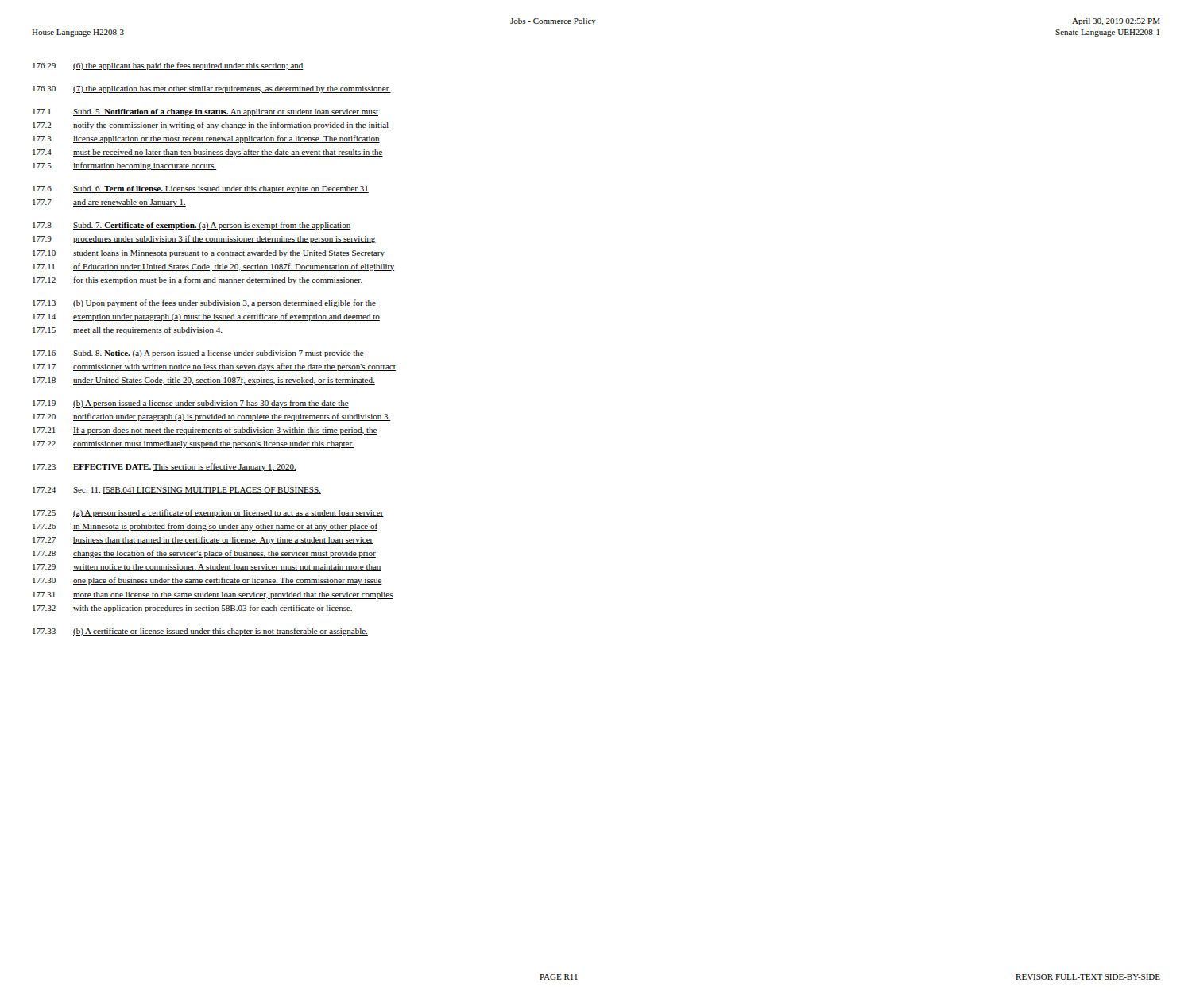Jobs - Commerce Policy
April 30, 2019 02:52 PM
House Language H2208-3
Senate Language UEH2208-1
| 176.29 | (6) the applicant has paid the fees required under this section; and |
| 176.30 | (7) the application has met other similar requirements, as determined by the commissioner. |
| 177.1 | Subd. 5. Notification of a change in status. An applicant or student loan servicer must |
| 177.2 | notify the commissioner in writing of any change in the information provided in the initial |
| 177.3 | license application or the most recent renewal application for a license. The notification |
| 177.4 | must be received no later than ten business days after the date an event that results in the |
| 177.5 | information becoming inaccurate occurs. |
| 177.6 | Subd. 6. Term of license. Licenses issued under this chapter expire on December 31 |
| 177.7 | and are renewable on January 1. |
| 177.8 | Subd. 7. Certificate of exemption. (a) A person is exempt from the application |
| 177.9 | procedures under subdivision 3 if the commissioner determines the person is servicing |
| 177.10 | student loans in Minnesota pursuant to a contract awarded by the United States Secretary |
| 177.11 | of Education under United States Code, title 20, section 1087f. Documentation of eligibility |
| 177.12 | for this exemption must be in a form and manner determined by the commissioner. |
| 177.13 | (b) Upon payment of the fees under subdivision 3, a person determined eligible for the |
| 177.14 | exemption under paragraph (a) must be issued a certificate of exemption and deemed to |
| 177.15 | meet all the requirements of subdivision 4. |
| 177.16 | Subd. 8. Notice. (a) A person issued a license under subdivision 7 must provide the |
| 177.17 | commissioner with written notice no less than seven days after the date the person's contract |
| 177.18 | under United States Code, title 20, section 1087f, expires, is revoked, or is terminated. |
| 177.19 | (b) A person issued a license under subdivision 7 has 30 days from the date the |
| 177.20 | notification under paragraph (a) is provided to complete the requirements of subdivision 3. |
| 177.21 | If a person does not meet the requirements of subdivision 3 within this time period, the |
| 177.22 | commissioner must immediately suspend the person's license under this chapter. |
| 177.23 | EFFECTIVE DATE. This section is effective January 1, 2020. |
| 177.24 | Sec. 11. [58B.04] LICENSING MULTIPLE PLACES OF BUSINESS. |
| 177.25 | (a) A person issued a certificate of exemption or licensed to act as a student loan servicer |
| 177.26 | in Minnesota is prohibited from doing so under any other name or at any other place of |
| 177.27 | business than that named in the certificate or license. Any time a student loan servicer |
| 177.28 | changes the location of the servicer's place of business, the servicer must provide prior |
| 177.29 | written notice to the commissioner. A student loan servicer must not maintain more than |
| 177.30 | one place of business under the same certificate or license. The commissioner may issue |
| 177.31 | more than one license to the same student loan servicer, provided that the servicer complies |
| 177.32 | with the application procedures in section 58B.03 for each certificate or license. |
| 177.33 | (b) A certificate or license issued under this chapter is not transferable or assignable. |
PAGE R11
REVISOR FULL-TEXT SIDE-BY-SIDE